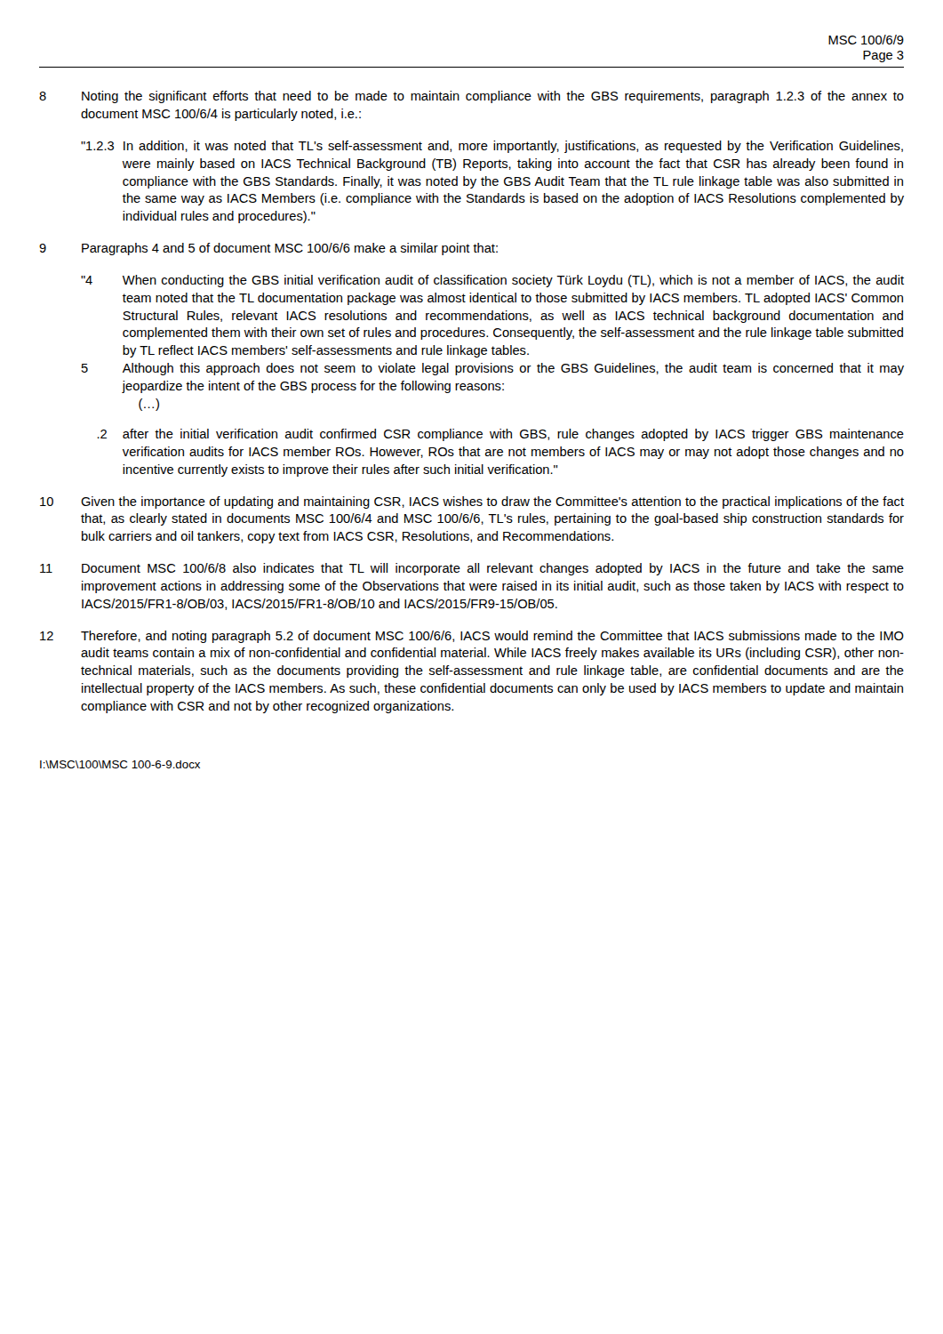MSC 100/6/9 Page 3
8
Noting the significant efforts that need to be made to maintain compliance with the GBS requirements, paragraph 1.2.3 of the annex to document MSC 100/6/4 is particularly noted, i.e.:
"1.2.3
In addition, it was noted that TL's self-assessment and, more importantly, justifications, as requested by the Verification Guidelines, were mainly based on IACS Technical Background (TB) Reports, taking into account the fact that CSR has already been found in compliance with the GBS Standards. Finally, it was noted by the GBS Audit Team that the TL rule linkage table was also submitted in the same way as IACS Members (i.e. compliance with the Standards is based on the adoption of IACS Resolutions complemented by individual rules and procedures)."
9
Paragraphs 4 and 5 of document MSC 100/6/6 make a similar point that:
"4
When conducting the GBS initial verification audit of classification society Türk Loydu (TL), which is not a member of IACS, the audit team noted that the TL documentation package was almost identical to those submitted by IACS members. TL adopted IACS' Common Structural Rules, relevant IACS resolutions and recommendations, as well as IACS technical background documentation and complemented them with their own set of rules and procedures. Consequently, the self-assessment and the rule linkage table submitted by TL reflect IACS members' self-assessments and rule linkage tables.
5
Although this approach does not seem to violate legal provisions or the GBS Guidelines, the audit team is concerned that it may jeopardize the intent of the GBS process for the following reasons:
(…)
.2
after the initial verification audit confirmed CSR compliance with GBS, rule changes adopted by IACS trigger GBS maintenance verification audits for IACS member ROs. However, ROs that are not members of IACS may or may not adopt those changes and no incentive currently exists to improve their rules after such initial verification."
10
Given the importance of updating and maintaining CSR, IACS wishes to draw the Committee's attention to the practical implications of the fact that, as clearly stated in documents MSC 100/6/4 and MSC 100/6/6, TL's rules, pertaining to the goal-based ship construction standards for bulk carriers and oil tankers, copy text from IACS CSR, Resolutions, and Recommendations.
11
Document MSC 100/6/8 also indicates that TL will incorporate all relevant changes adopted by IACS in the future and take the same improvement actions in addressing some of the Observations that were raised in its initial audit, such as those taken by IACS with respect to IACS/2015/FR1-8/OB/03, IACS/2015/FR1-8/OB/10 and IACS/2015/FR9-15/OB/05.
12
Therefore, and noting paragraph 5.2 of document MSC 100/6/6, IACS would remind the Committee that IACS submissions made to the IMO audit teams contain a mix of non-confidential and confidential material. While IACS freely makes available its URs (including CSR), other non-technical materials, such as the documents providing the self-assessment and rule linkage table, are confidential documents and are the intellectual property of the IACS members. As such, these confidential documents can only be used by IACS members to update and maintain compliance with CSR and not by other recognized organizations.
I:\MSC\100\MSC 100-6-9.docx